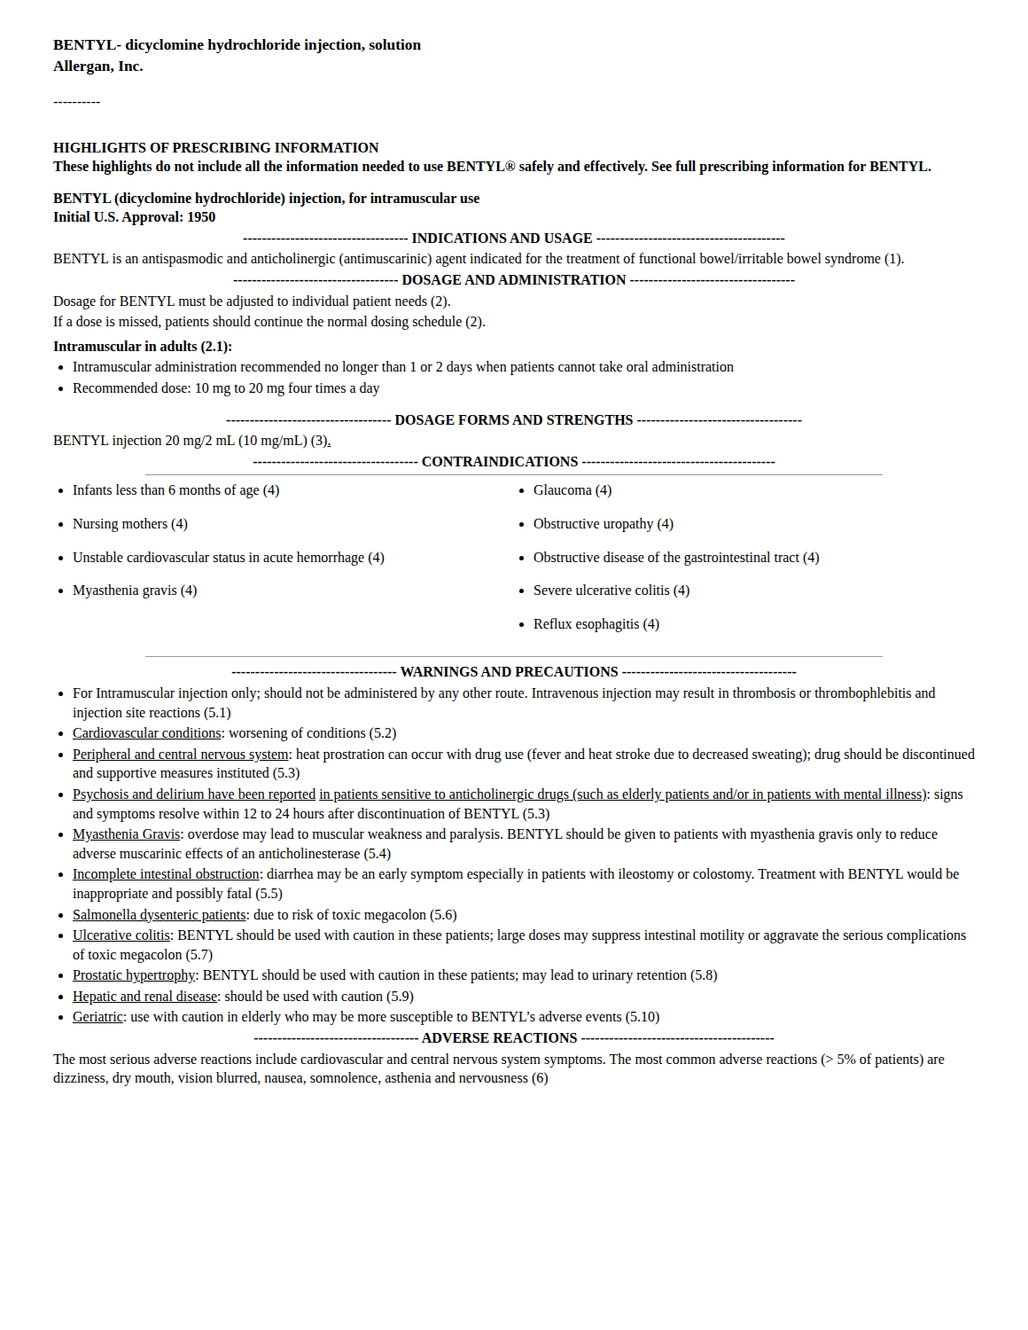BENTYL- dicyclomine hydrochloride injection, solution
Allergan, Inc.
----------
HIGHLIGHTS OF PRESCRIBING INFORMATION
These highlights do not include all the information needed to use BENTYL® safely and effectively. See full prescribing information for BENTYL.
BENTYL (dicyclomine hydrochloride) injection, for intramuscular use
Initial U.S. Approval: 1950
----------------------------------- INDICATIONS AND USAGE ----------------------------------------
BENTYL is an antispasmodic and anticholinergic (antimuscarinic) agent indicated for the treatment of functional bowel/irritable bowel syndrome (1).
----------------------------------- DOSAGE AND ADMINISTRATION -----------------------------------
Dosage for BENTYL must be adjusted to individual patient needs (2).
If a dose is missed, patients should continue the normal dosing schedule (2).
Intramuscular in adults (2.1):
Intramuscular administration recommended no longer than 1 or 2 days when patients cannot take oral administration
Recommended dose: 10 mg to 20 mg four times a day
----------------------------------- DOSAGE FORMS AND STRENGTHS -----------------------------------
BENTYL injection 20 mg/2 mL (10 mg/mL) (3).
----------------------------------- CONTRAINDICATIONS -----------------------------------------
| Infants less than 6 months of age (4) Nursing mothers (4) Unstable cardiovascular status in acute hemorrhage (4) Myasthenia gravis (4) | Glaucoma (4) Obstructive uropathy (4) Obstructive disease of the gastrointestinal tract (4) Severe ulcerative colitis (4) Reflux esophagitis (4) |
----------------------------------- WARNINGS AND PRECAUTIONS -------------------------------------
For Intramuscular injection only; should not be administered by any other route. Intravenous injection may result in thrombosis or thrombophlebitis and injection site reactions (5.1)
Cardiovascular conditions: worsening of conditions (5.2)
Peripheral and central nervous system: heat prostration can occur with drug use (fever and heat stroke due to decreased sweating); drug should be discontinued and supportive measures instituted (5.3)
Psychosis and delirium have been reported in patients sensitive to anticholinergic drugs (such as elderly patients and/or in patients with mental illness): signs and symptoms resolve within 12 to 24 hours after discontinuation of BENTYL (5.3)
Myasthenia Gravis: overdose may lead to muscular weakness and paralysis. BENTYL should be given to patients with myasthenia gravis only to reduce adverse muscarinic effects of an anticholinesterase (5.4)
Incomplete intestinal obstruction: diarrhea may be an early symptom especially in patients with ileostomy or colostomy. Treatment with BENTYL would be inappropriate and possibly fatal (5.5)
Salmonella dysenteric patients: due to risk of toxic megacolon (5.6)
Ulcerative colitis: BENTYL should be used with caution in these patients; large doses may suppress intestinal motility or aggravate the serious complications of toxic megacolon (5.7)
Prostatic hypertrophy: BENTYL should be used with caution in these patients; may lead to urinary retention (5.8)
Hepatic and renal disease: should be used with caution (5.9)
Geriatric: use with caution in elderly who may be more susceptible to BENTYL’s adverse events (5.10)
----------------------------------- ADVERSE REACTIONS -----------------------------------------
The most serious adverse reactions include cardiovascular and central nervous system symptoms. The most common adverse reactions (> 5% of patients) are dizziness, dry mouth, vision blurred, nausea, somnolence, asthenia and nervousness (6)